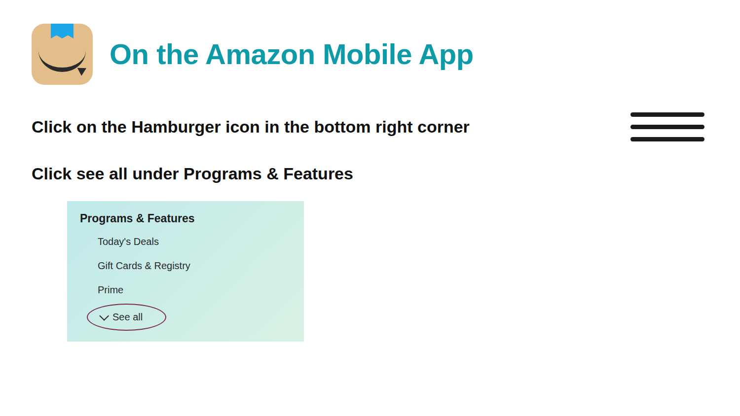On the Amazon Mobile App
Click on the Hamburger icon in the bottom right corner
Click see all under Programs & Features
Programs & Features
Today's Deals
Gift Cards & Registry
Prime
See all